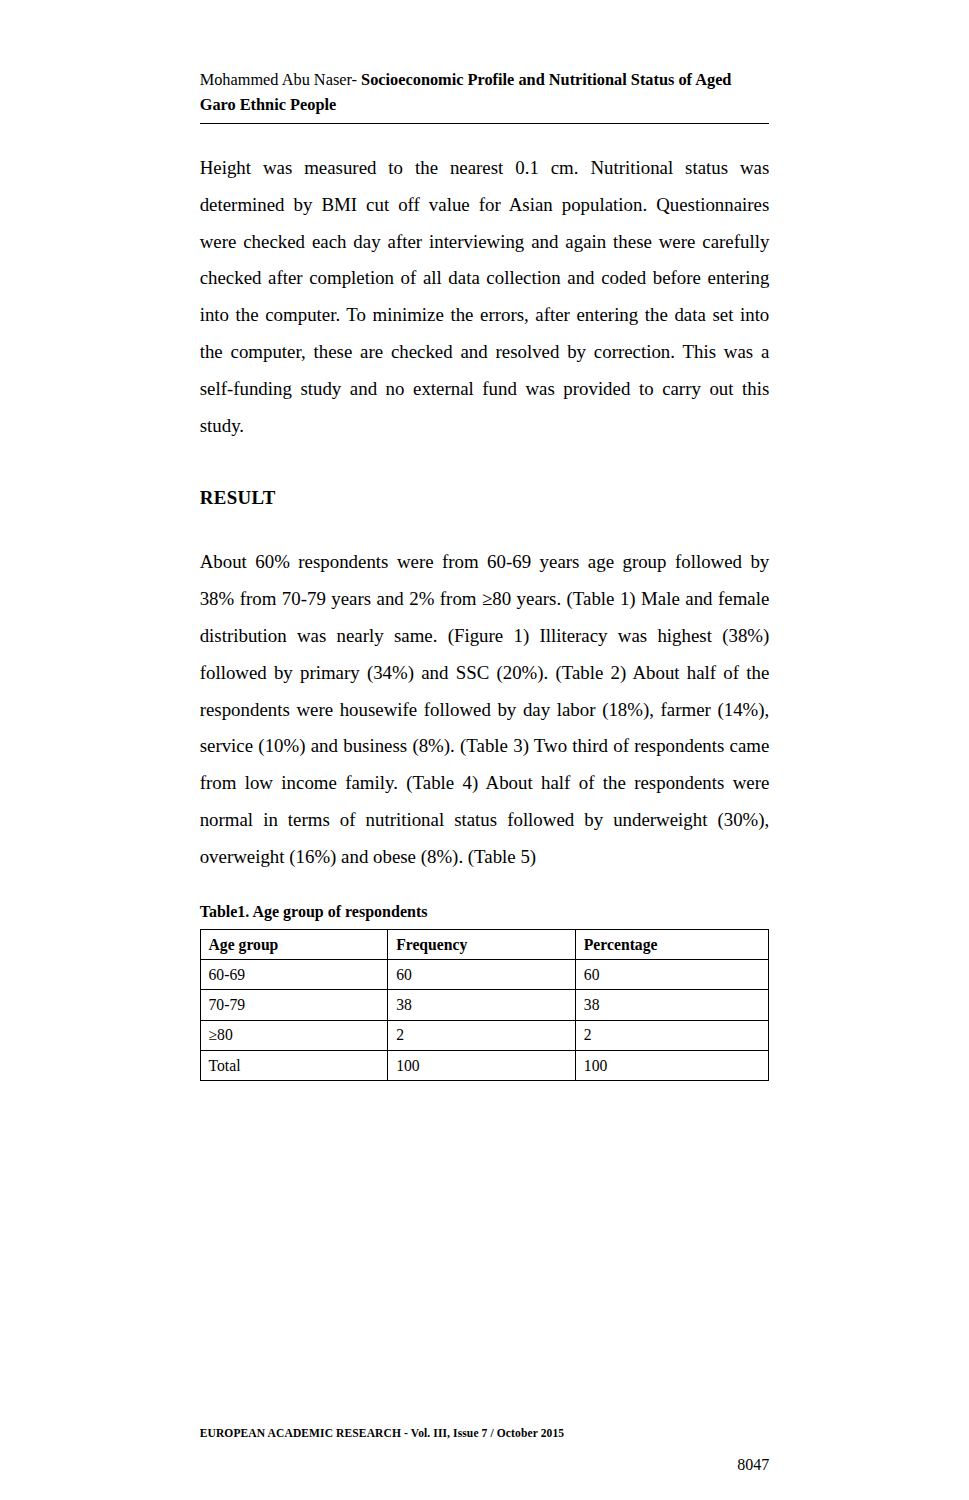Mohammed Abu Naser- Socioeconomic Profile and Nutritional Status of Aged Garo Ethnic People
Height was measured to the nearest 0.1 cm. Nutritional status was determined by BMI cut off value for Asian population. Questionnaires were checked each day after interviewing and again these were carefully checked after completion of all data collection and coded before entering into the computer. To minimize the errors, after entering the data set into the computer, these are checked and resolved by correction. This was a self-funding study and no external fund was provided to carry out this study.
RESULT
About 60% respondents were from 60-69 years age group followed by 38% from 70-79 years and 2% from ≥80 years. (Table 1) Male and female distribution was nearly same. (Figure 1) Illiteracy was highest (38%) followed by primary (34%) and SSC (20%). (Table 2) About half of the respondents were housewife followed by day labor (18%), farmer (14%), service (10%) and business (8%). (Table 3) Two third of respondents came from low income family. (Table 4) About half of the respondents were normal in terms of nutritional status followed by underweight (30%), overweight (16%) and obese (8%). (Table 5)
Table1. Age group of respondents
| Age group | Frequency | Percentage |
| --- | --- | --- |
| 60-69 | 60 | 60 |
| 70-79 | 38 | 38 |
| ≥80 | 2 | 2 |
| Total | 100 | 100 |
EUROPEAN ACADEMIC RESEARCH - Vol. III, Issue 7 / October 2015
8047